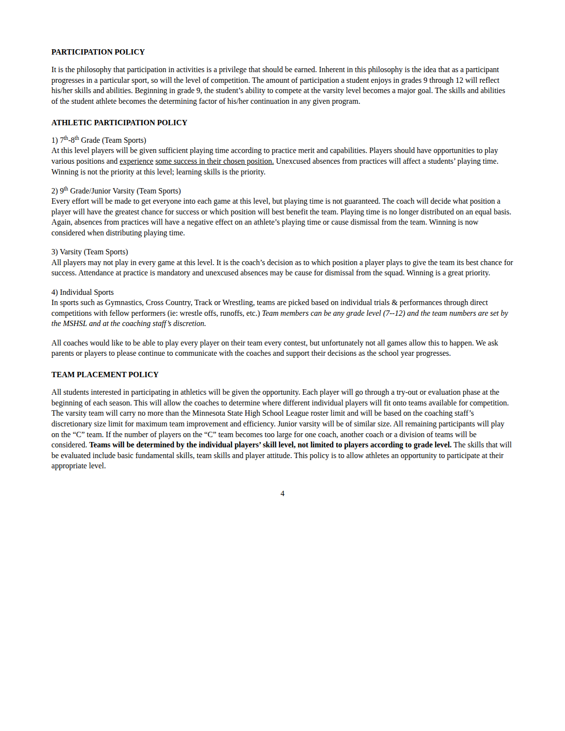PARTICIPATION POLICY
It is the philosophy that participation in activities is a privilege that should be earned. Inherent in this philosophy is the idea that as a participant progresses in a particular sport, so will the level of competition. The amount of participation a student enjoys in grades 9 through 12 will reflect his/her skills and abilities. Beginning in grade 9, the student’s ability to compete at the varsity level becomes a major goal. The skills and abilities of the student athlete becomes the determining factor of his/her continuation in any given program.
ATHLETIC PARTICIPATION POLICY
1) 7th-8th Grade (Team Sports)
At this level players will be given sufficient playing time according to practice merit and capabilities. Players should have opportunities to play various positions and experience some success in their chosen position. Unexcused absences from practices will affect a students’ playing time. Winning is not the priority at this level; learning skills is the priority.
2) 9th Grade/Junior Varsity (Team Sports)
Every effort will be made to get everyone into each game at this level, but playing time is not guaranteed. The coach will decide what position a player will have the greatest chance for success or which position will best benefit the team. Playing time is no longer distributed on an equal basis. Again, absences from practices will have a negative effect on an athlete’s playing time or cause dismissal from the team. Winning is now considered when distributing playing time.
3) Varsity (Team Sports)
All players may not play in every game at this level. It is the coach’s decision as to which position a player plays to give the team its best chance for success. Attendance at practice is mandatory and unexcused absences may be cause for dismissal from the squad. Winning is a great priority.
4) Individual Sports
In sports such as Gymnastics, Cross Country, Track or Wrestling, teams are picked based on individual trials & performances through direct competitions with fellow performers (ie: wrestle offs, runoffs, etc.) Team members can be any grade level (7--12) and the team numbers are set by the MSHSL and at the coaching staff’s discretion.
All coaches would like to be able to play every player on their team every contest, but unfortunately not all games allow this to happen. We ask parents or players to please continue to communicate with the coaches and support their decisions as the school year progresses.
TEAM PLACEMENT POLICY
All students interested in participating in athletics will be given the opportunity. Each player will go through a try-out or evaluation phase at the beginning of each season. This will allow the coaches to determine where different individual players will fit onto teams available for competition. The varsity team will carry no more than the Minnesota State High School League roster limit and will be based on the coaching staff’s discretionary size limit for maximum team improvement and efficiency. Junior varsity will be of similar size. All remaining participants will play on the “C” team. If the number of players on the “C” team becomes too large for one coach, another coach or a division of teams will be considered. Teams will be determined by the individual players’ skill level, not limited to players according to grade level. The skills that will be evaluated include basic fundamental skills, team skills and player attitude. This policy is to allow athletes an opportunity to participate at their appropriate level.
4